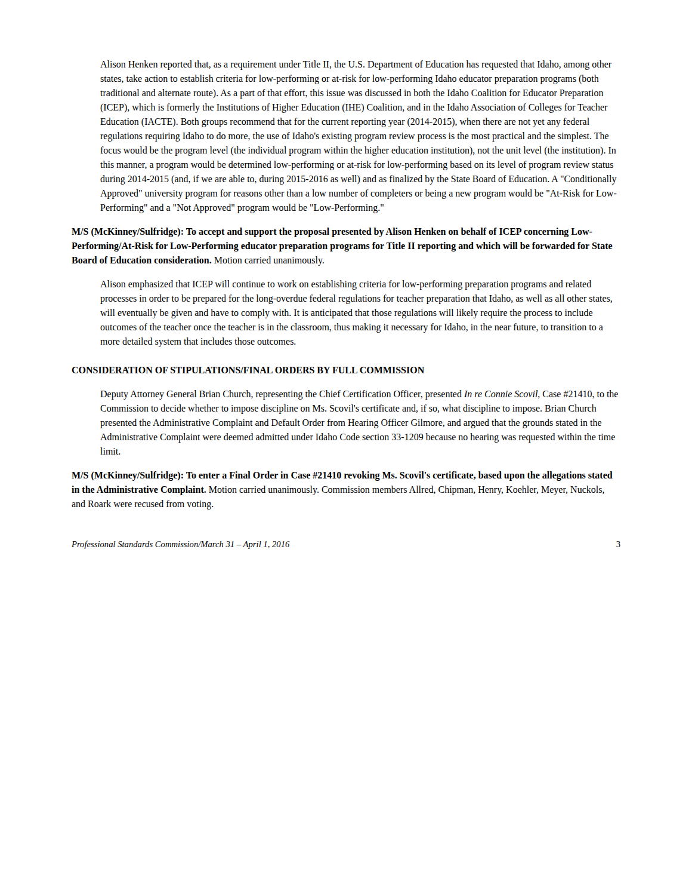Alison Henken reported that, as a requirement under Title II, the U.S. Department of Education has requested that Idaho, among other states, take action to establish criteria for low-performing or at-risk for low-performing Idaho educator preparation programs (both traditional and alternate route). As a part of that effort, this issue was discussed in both the Idaho Coalition for Educator Preparation (ICEP), which is formerly the Institutions of Higher Education (IHE) Coalition, and in the Idaho Association of Colleges for Teacher Education (IACTE). Both groups recommend that for the current reporting year (2014-2015), when there are not yet any federal regulations requiring Idaho to do more, the use of Idaho's existing program review process is the most practical and the simplest. The focus would be the program level (the individual program within the higher education institution), not the unit level (the institution). In this manner, a program would be determined low-performing or at-risk for low-performing based on its level of program review status during 2014-2015 (and, if we are able to, during 2015-2016 as well) and as finalized by the State Board of Education. A "Conditionally Approved" university program for reasons other than a low number of completers or being a new program would be "At-Risk for Low-Performing" and a "Not Approved" program would be "Low-Performing."
M/S (McKinney/Sulfridge): To accept and support the proposal presented by Alison Henken on behalf of ICEP concerning Low-Performing/At-Risk for Low-Performing educator preparation programs for Title II reporting and which will be forwarded for State Board of Education consideration. Motion carried unanimously.
Alison emphasized that ICEP will continue to work on establishing criteria for low-performing preparation programs and related processes in order to be prepared for the long-overdue federal regulations for teacher preparation that Idaho, as well as all other states, will eventually be given and have to comply with. It is anticipated that those regulations will likely require the process to include outcomes of the teacher once the teacher is in the classroom, thus making it necessary for Idaho, in the near future, to transition to a more detailed system that includes those outcomes.
Consideration of Stipulations/Final Orders by Full Commission
Deputy Attorney General Brian Church, representing the Chief Certification Officer, presented In re Connie Scovil, Case #21410, to the Commission to decide whether to impose discipline on Ms. Scovil's certificate and, if so, what discipline to impose. Brian Church presented the Administrative Complaint and Default Order from Hearing Officer Gilmore, and argued that the grounds stated in the Administrative Complaint were deemed admitted under Idaho Code section 33-1209 because no hearing was requested within the time limit.
M/S (McKinney/Sulfridge): To enter a Final Order in Case #21410 revoking Ms. Scovil's certificate, based upon the allegations stated in the Administrative Complaint. Motion carried unanimously. Commission members Allred, Chipman, Henry, Koehler, Meyer, Nuckols, and Roark were recused from voting.
Professional Standards Commission/March 31 – April 1, 2016 3